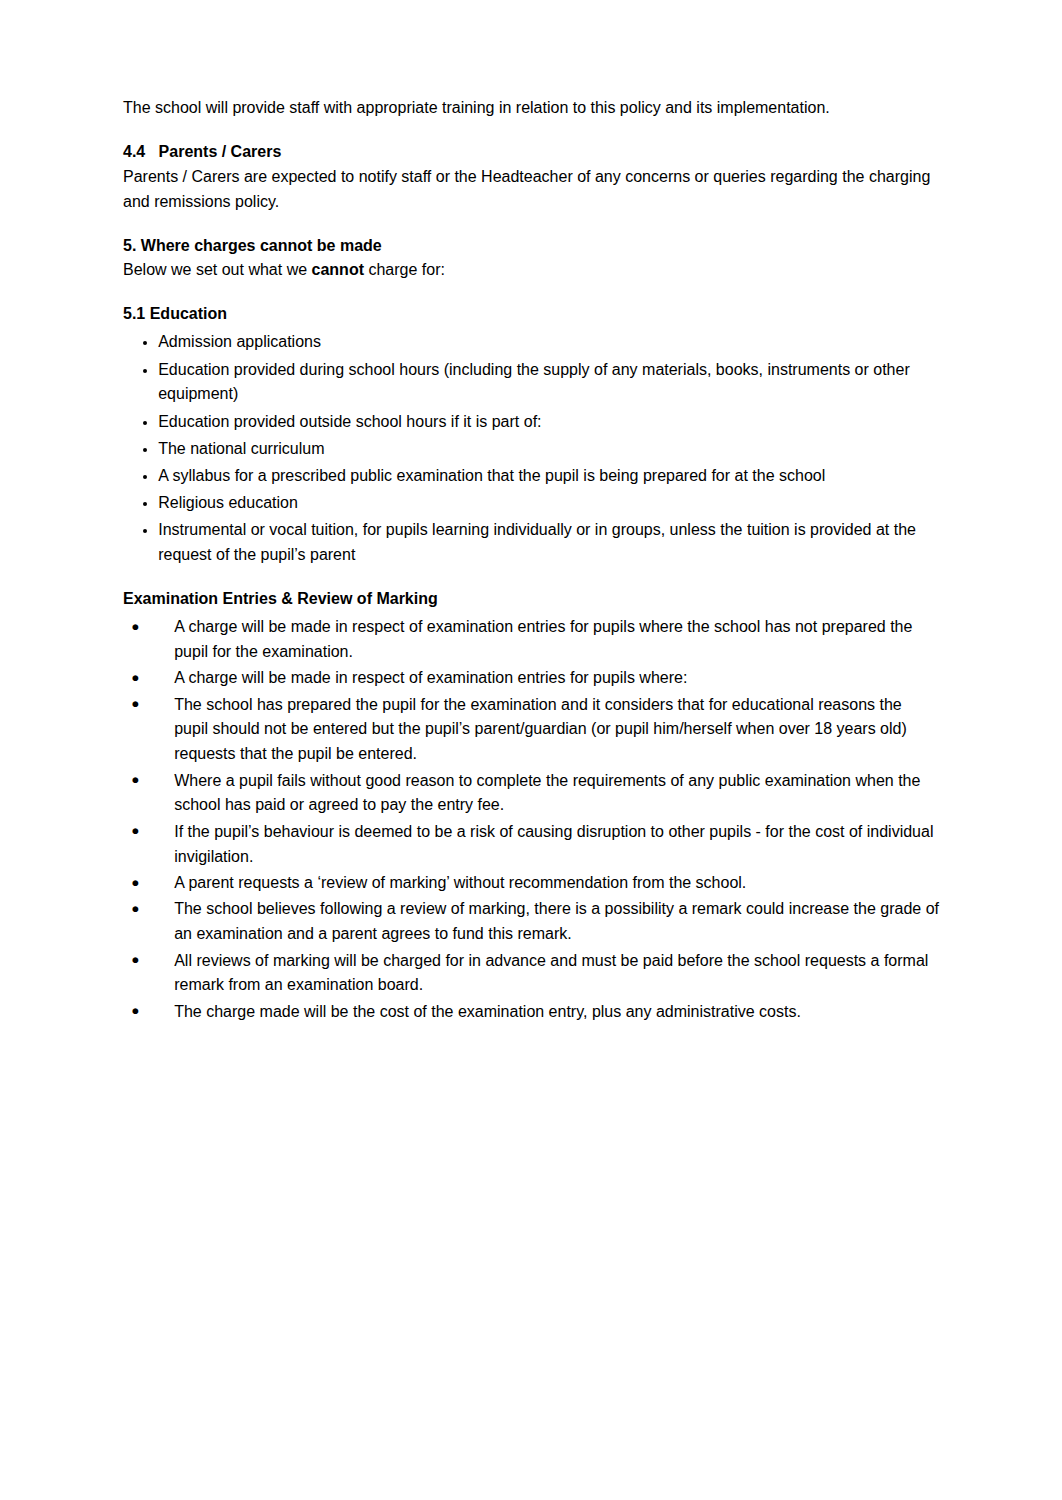The school will provide staff with appropriate training in relation to this policy and its implementation.
4.4 Parents / Carers
Parents / Carers are expected to notify staff or the Headteacher of any concerns or queries regarding the charging and remissions policy.
5. Where charges cannot be made
Below we set out what we cannot charge for:
5.1 Education
Admission applications
Education provided during school hours (including the supply of any materials, books, instruments or other equipment)
Education provided outside school hours if it is part of:
The national curriculum
A syllabus for a prescribed public examination that the pupil is being prepared for at the school
Religious education
Instrumental or vocal tuition, for pupils learning individually or in groups, unless the tuition is provided at the request of the pupil’s parent
Examination Entries & Review of Marking
A charge will be made in respect of examination entries for pupils where the school has not prepared the pupil for the examination.
A charge will be made in respect of examination entries for pupils where:
The school has prepared the pupil for the examination and it considers that for educational reasons the pupil should not be entered but the pupil’s parent/guardian (or pupil him/herself when over 18 years old) requests that the pupil be entered.
Where a pupil fails without good reason to complete the requirements of any public examination when the school has paid or agreed to pay the entry fee.
If the pupil’s behaviour is deemed to be a risk of causing disruption to other pupils - for the cost of individual invigilation.
A parent requests a ‘review of marking’ without recommendation from the school.
The school believes following a review of marking, there is a possibility a remark could increase the grade of an examination and a parent agrees to fund this remark.
All reviews of marking will be charged for in advance and must be paid before the school requests a formal remark from an examination board.
The charge made will be the cost of the examination entry, plus any administrative costs.